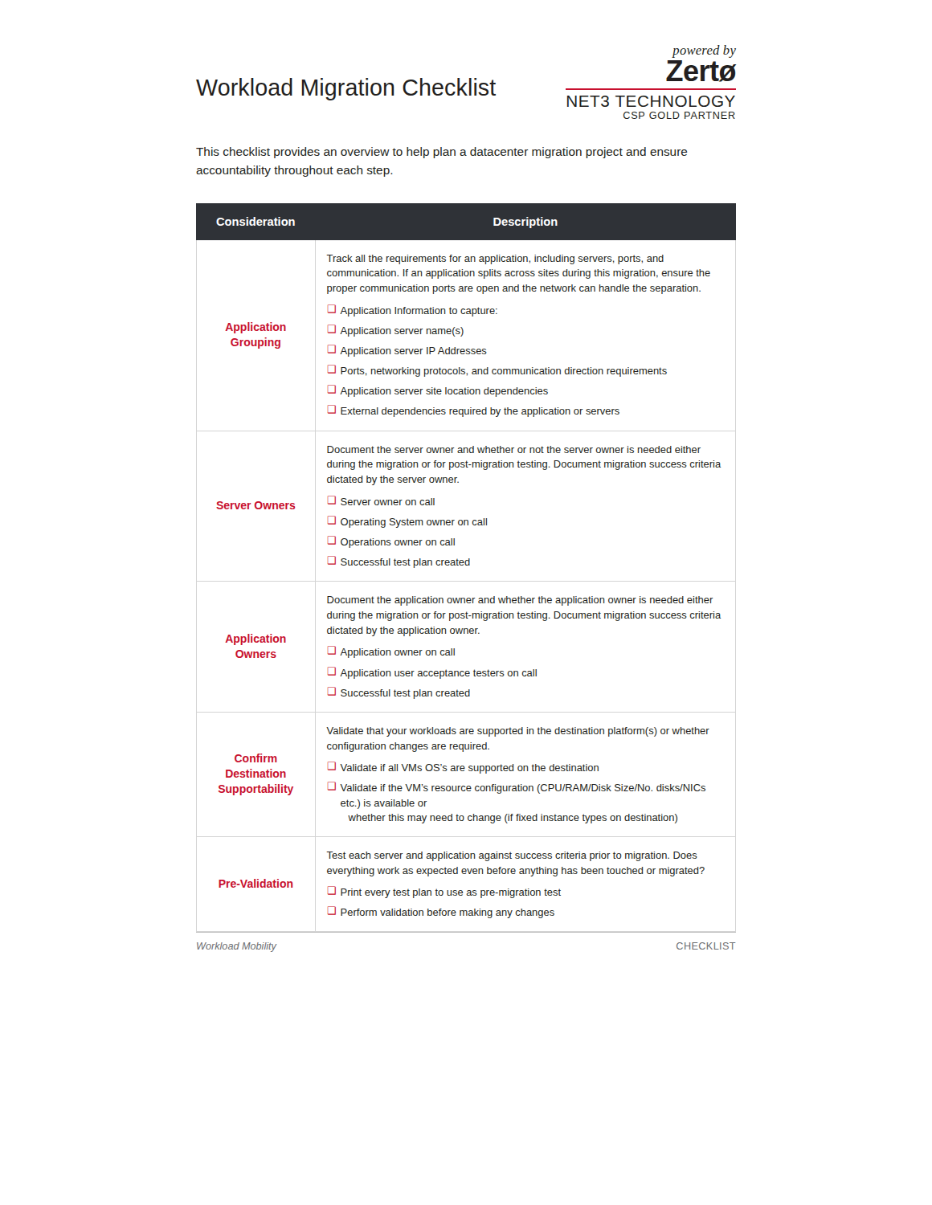Workload Migration Checklist
powered by
Zertø
NET3 TECHNOLOGY
CSP GOLD PARTNER
This checklist provides an overview to help plan a datacenter migration project and ensure accountability throughout each step.
| Consideration | Description |
| --- | --- |
| Application Grouping | Track all the requirements for an application, including servers, ports, and communication. If an application splits across sites during this migration, ensure the proper communication ports are open and the network can handle the separation. Application Information to capture: Application server name(s) Application server IP Addresses Ports, networking protocols, and communication direction requirements Application server site location dependencies External dependencies required by the application or servers |
| Server Owners | Document the server owner and whether or not the server owner is needed either during the migration or for post-migration testing. Document migration success criteria dictated by the server owner. Server owner on call Operating System owner on call Operations owner on call Successful test plan created |
| Application Owners | Document the application owner and whether the application owner is needed either during the migration or for post-migration testing. Document migration success criteria dictated by the application owner. Application owner on call Application user acceptance testers on call Successful test plan created |
| Confirm Destination Supportability | Validate that your workloads are supported in the destination platform(s) or whether configuration changes are required. Validate if all VMs OS’s are supported on the destination Validate if the VM’s resource configuration (CPU/RAM/Disk Size/No. disks/NICs etc.) is available or whether this may need to change (if fixed instance types on destination) |
| Pre-Validation | Test each server and application against success criteria prior to migration. Does everything work as expected even before anything has been touched or migrated? Print every test plan to use as pre-migration test Perform validation before making any changes |
Workload Mobility
CHECKLIST